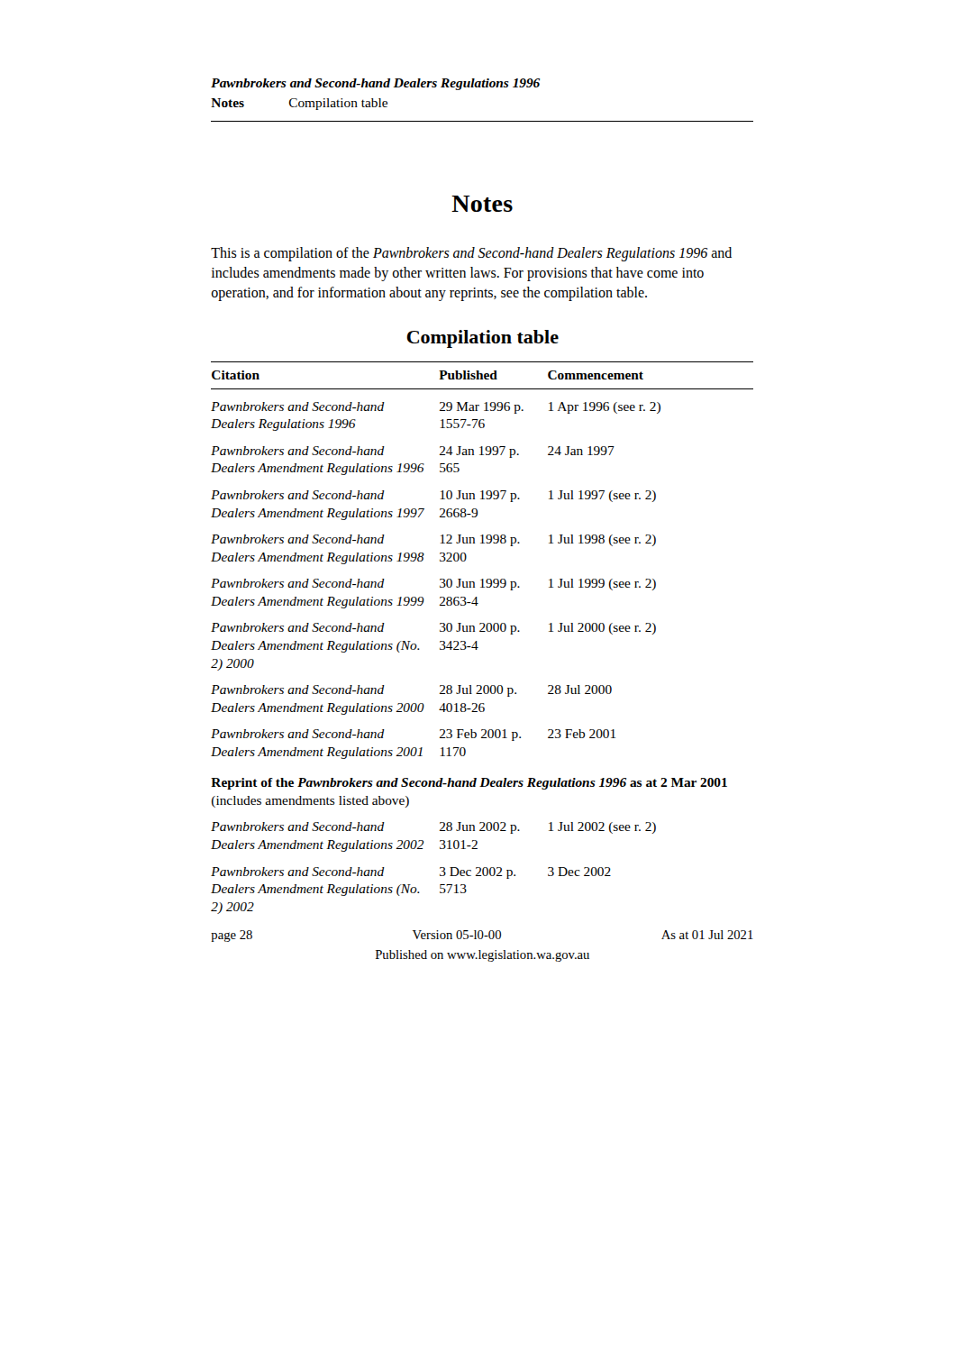Pawnbrokers and Second-hand Dealers Regulations 1996
Notes Compilation table
Notes
This is a compilation of the Pawnbrokers and Second-hand Dealers Regulations 1996 and includes amendments made by other written laws. For provisions that have come into operation, and for information about any reprints, see the compilation table.
Compilation table
| Citation | Published | Commencement |
| --- | --- | --- |
| Pawnbrokers and Second-hand Dealers Regulations 1996 | 29 Mar 1996 p. 1557-76 | 1 Apr 1996 (see r. 2) |
| Pawnbrokers and Second-hand Dealers Amendment Regulations 1996 | 24 Jan 1997 p. 565 | 24 Jan 1997 |
| Pawnbrokers and Second-hand Dealers Amendment Regulations 1997 | 10 Jun 1997 p. 2668-9 | 1 Jul 1997 (see r. 2) |
| Pawnbrokers and Second-hand Dealers Amendment Regulations 1998 | 12 Jun 1998 p. 3200 | 1 Jul 1998 (see r. 2) |
| Pawnbrokers and Second-hand Dealers Amendment Regulations 1999 | 30 Jun 1999 p. 2863-4 | 1 Jul 1999 (see r. 2) |
| Pawnbrokers and Second-hand Dealers Amendment Regulations (No. 2) 2000 | 30 Jun 2000 p. 3423-4 | 1 Jul 2000 (see r. 2) |
| Pawnbrokers and Second-hand Dealers Amendment Regulations 2000 | 28 Jul 2000 p. 4018-26 | 28 Jul 2000 |
| Pawnbrokers and Second-hand Dealers Amendment Regulations 2001 | 23 Feb 2001 p. 1170 | 23 Feb 2001 |
| Reprint of the Pawnbrokers and Second-hand Dealers Regulations 1996 as at 2 Mar 2001 (includes amendments listed above) |
| Pawnbrokers and Second-hand Dealers Amendment Regulations 2002 | 28 Jun 2002 p. 3101-2 | 1 Jul 2002 (see r. 2) |
| Pawnbrokers and Second-hand Dealers Amendment Regulations (No. 2) 2002 | 3 Dec 2002 p. 5713 | 3 Dec 2002 |
page 28 Version 05-l0-00 As at 01 Jul 2021
Published on www.legislation.wa.gov.au